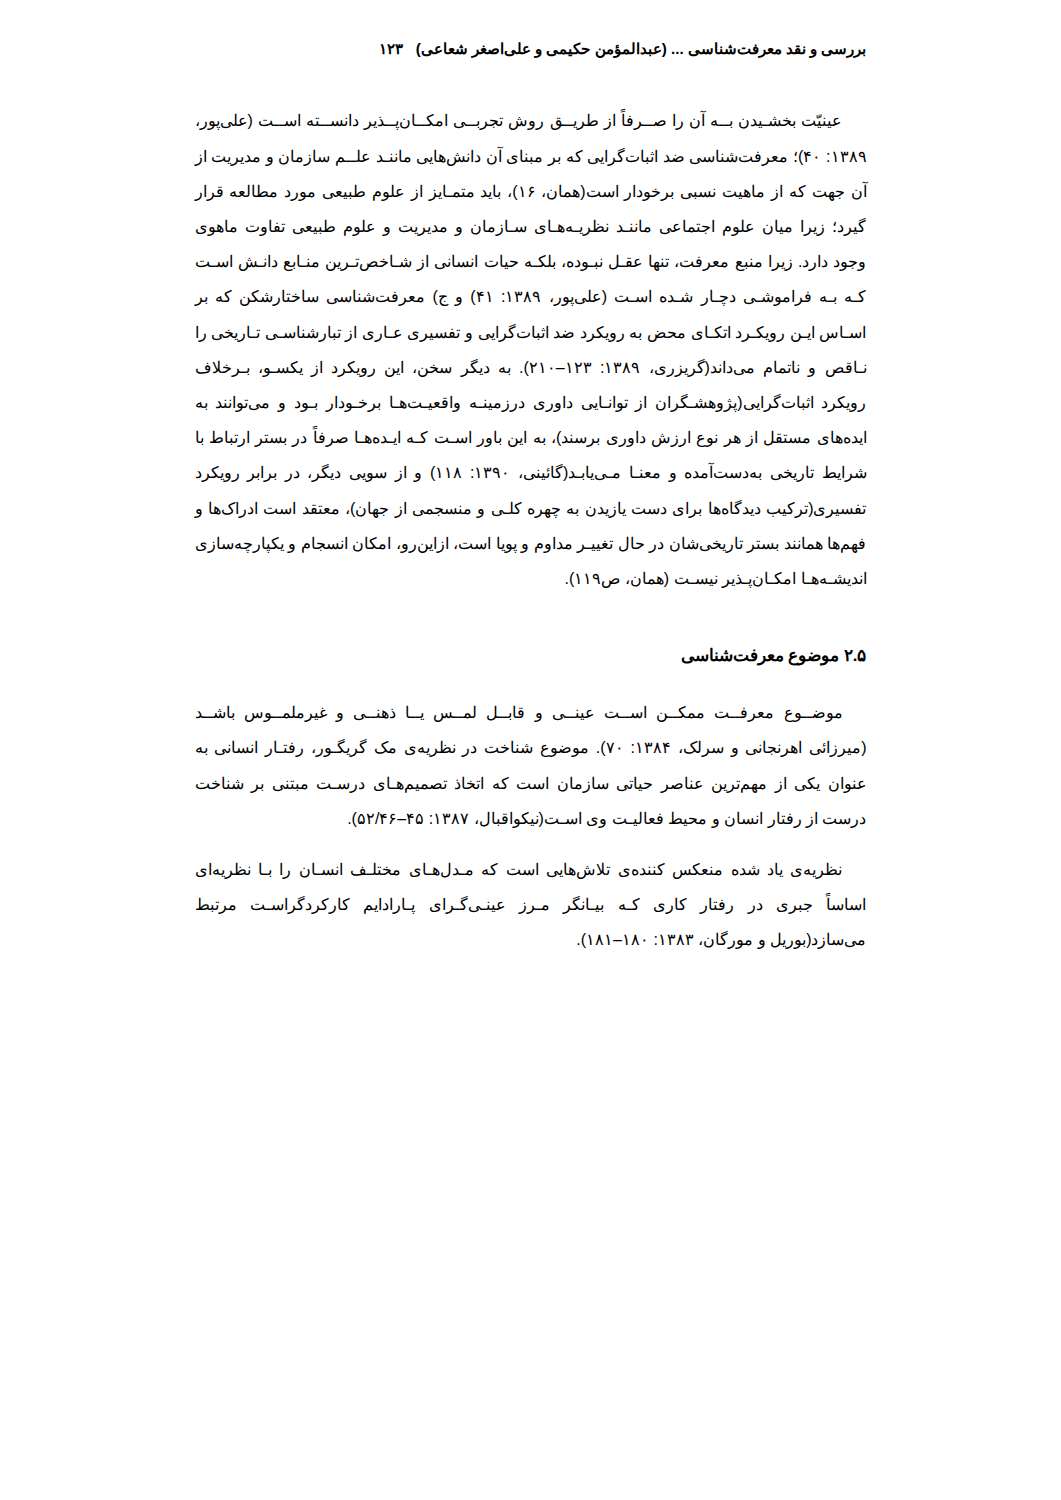بررسی و نقد معرفت‌شناسی ... (عبدالمؤمن حکیمی و علی‌اصغر شعاعی) ۱۲۳
عینیّت بخشـیدن بــه آن را صــرفاً از طریــق روش تجربــی امکــان‌پــذیر دانســته اســت (علی‌پور، ۱۳۸۹: ۴۰)؛ معرفت‌شناسی ضد اثبات‌گرایی که بر مبنای آن دانش‌هایی ماننـد علــم سازمان و مدیریت از آن جهت که از ماهیت نسبی برخودار است(همان، ۱۶)، باید متمـایز از علوم طبیعی مورد مطالعه قرار گیرد؛ زیرا میان علوم اجتماعی ماننـد نظریـه‌هـای سـازمان و مدیریت و علوم طبیعی تفاوت ماهوی وجود دارد. زیرا منبع معرفت، تنها عقـل نبـوده، بلکـه حیات انسانی از شـاخص‌تـرین منـابع دانـش اسـت کـه بـه فراموشـی دچـار شـده اسـت (علی‌پور، ۱۳۸۹: ۴۱) و ج) معرفت‌شناسی ساختارشکن که بر اسـاس ایـن رویکـرد اتکـای محض به رویکرد ضد اثبات‌گرایی و تفسیری عـاری از تبارشناسـی تـاریخی را نـاقص و ناتمام می‌داند(گریزری، ۱۳۸۹: ۱۲۳–۲۱۰). به دیگر سخن، این رویکرد از یکسـو، بـرخلاف رویکرد اثبات‌گرایی(پژوهشـگران از توانـایی داوری درزمینـه واقعیـت‌هـا برخـودار بـود و می‌توانند به ایده‌های مستقل از هر نوع ارزش داوری برسند)، به این باور اسـت کـه ایـده‌هـا صرفاً در بستر ارتباط با شرایط تاریخی به‌دست‌آمده و معنـا مـی‌یابـد(گائینی، ۱۳۹۰: ۱۱۸) و از سویی دیگر، در برابر رویکرد تفسیری(ترکیب دیدگاه‌ها برای دست یازیدن به چهره کلـی و منسجمی از جهان)، معتقد است ادراک‌ها و فهم‌ها همانند بستر تاریخی‌شان در حال تغییـر مداوم و پویا است، ازاین‌رو، امکان انسجام و یکپارچه‌سازی اندیشـه‌هـا امکـان‌پـذیر نیسـت (همان، ص۱۱۹).
۲.۵ موضوع معرفت‌شناسی
موضــوع معرفــت ممکــن اســت عینــی و قابــل لمــس یــا ذهنــی و غیرملمــوس باشــد (میرزائی اهرنجانی و سرلک، ۱۳۸۴: ۷۰). موضوع شناخت در نظریه‌ی مک گریگـور، رفتـار انسانی به عنوان یکی از مهم‌ترین عناصر حیاتی سازمان است که اتخاذ تصمیم‌هـای درسـت مبتنی بر شناخت درست از رفتار انسان و محیط فعالیـت وی اسـت(نیکواقبال، ۱۳۸۷: ۴۵–۵۲/۴۶).
نظریه‌ی یاد شده منعکس کننده‌ی تلاش‌هایی است که مـدل‌هـای مختلـف انسـان را بـا نظریه‌ای اساساً جبری در رفتار کاری کـه بیـانگر مـرز عینـی‌گـرای پـارادایم کارکردگراسـت مرتبط می‌سازد(بوریل و مورگان، ۱۳۸۳: ۱۸۰–۱۸۱).